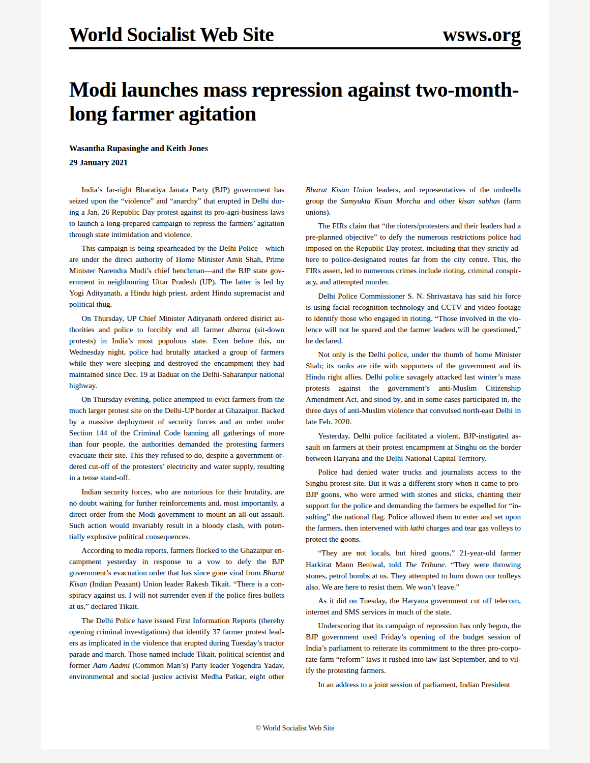World Socialist Web Site
wsws.org
Modi launches mass repression against two-month-long farmer agitation
Wasantha Rupasinghe and Keith Jones
29 January 2021
India’s far-right Bharatiya Janata Party (BJP) government has seized upon the “violence” and “anarchy” that erupted in Delhi during a Jan. 26 Republic Day protest against its pro-agri-business laws to launch a long-prepared campaign to repress the farmers’ agitation through state intimidation and violence.
This campaign is being spearheaded by the Delhi Police—which are under the direct authority of Home Minister Amit Shah, Prime Minister Narendra Modi’s chief henchman—and the BJP state government in neighbouring Uttar Pradesh (UP). The latter is led by Yogi Adityanath, a Hindu high priest, ardent Hindu supremacist and political thug.
On Thursday, UP Chief Minister Adityanath ordered district authorities and police to forcibly end all farmer dharna (sit-down protests) in India’s most populous state. Even before this, on Wednesday night, police had brutally attacked a group of farmers while they were sleeping and destroyed the encampment they had maintained since Dec. 19 at Baduat on the Delhi-Saharanpur national highway.
On Thursday evening, police attempted to evict farmers from the much larger protest site on the Delhi-UP border at Ghazaipur. Backed by a massive deployment of security forces and an order under Section 144 of the Criminal Code banning all gatherings of more than four people, the authorities demanded the protesting farmers evacuate their site. This they refused to do, despite a government-ordered cut-off of the protesters’ electricity and water supply, resulting in a tense stand-off.
Indian security forces, who are notorious for their brutality, are no doubt waiting for further reinforcements and, most importantly, a direct order from the Modi government to mount an all-out assault. Such action would invariably result in a bloody clash, with potentially explosive political consequences.
According to media reports, farmers flocked to the Ghazaipur encampment yesterday in response to a vow to defy the BJP government’s evacuation order that has since gone viral from Bharat Kisan (Indian Peasant) Union leader Rakesh Tikait. “There is a conspiracy against us. I will not surrender even if the police fires bullets at us,” declared Tikait.
The Delhi Police have issued First Information Reports (thereby opening criminal investigations) that identify 37 farmer protest leaders as implicated in the violence that erupted during Tuesday’s tractor parade and march. Those named include Tikait, political scientist and former Aam Aadmi (Common Man’s) Party leader Yogendra Yadav, environmental and social justice activist Medha Patkar, eight other Bharat Kisan Union leaders, and representatives of the umbrella group the Samyukta Kisan Morcha and other kisan sabhas (farm unions).
The FIRs claim that “the rioters/protesters and their leaders had a pre-planned objective” to defy the numerous restrictions police had imposed on the Republic Day protest, including that they strictly adhere to police-designated routes far from the city centre. This, the FIRs assert, led to numerous crimes include rioting, criminal conspiracy, and attempted murder.
Delhi Police Commissioner S. N. Shrivastava has said his force is using facial recognition technology and CCTV and video footage to identify those who engaged in rioting. “Those involved in the violence will not be spared and the farmer leaders will be questioned,” he declared.
Not only is the Delhi police, under the thumb of home Minister Shah; its ranks are rife with supporters of the government and its Hindu right allies. Delhi police savagely attacked last winter’s mass protests against the government’s anti-Muslim Citizenship Amendment Act, and stood by, and in some cases participated in, the three days of anti-Muslim violence that convulsed north-east Delhi in late Feb. 2020.
Yesterday, Delhi police facilitated a violent, BJP-instigated assault on farmers at their protest encampment at Singhu on the border between Haryana and the Delhi National Capital Territory.
Police had denied water trucks and journalists access to the Singhu protest site. But it was a different story when it came to pro-BJP goons, who were armed with stones and sticks, chanting their support for the police and demanding the farmers be expelled for “insulting” the national flag. Police allowed them to enter and set upon the farmers, then intervened with lathi charges and tear gas volleys to protect the goons.
“They are not locals, but hired goons,” 21-year-old farmer Harkirat Mann Beniwal, told The Tribune. “They were throwing stones, petrol bombs at us. They attempted to burn down our trolleys also. We are here to resist them. We won’t leave.”
As it did on Tuesday, the Haryana government cut off telecom, internet and SMS services in much of the state.
Underscoring that its campaign of repression has only begun, the BJP government used Friday’s opening of the budget session of India’s parliament to reiterate its commitment to the three pro-corporate farm “reform” laws it rushed into law last September, and to vilify the protesting farmers.
In an address to a joint session of parliament, Indian President
© World Socialist Web Site